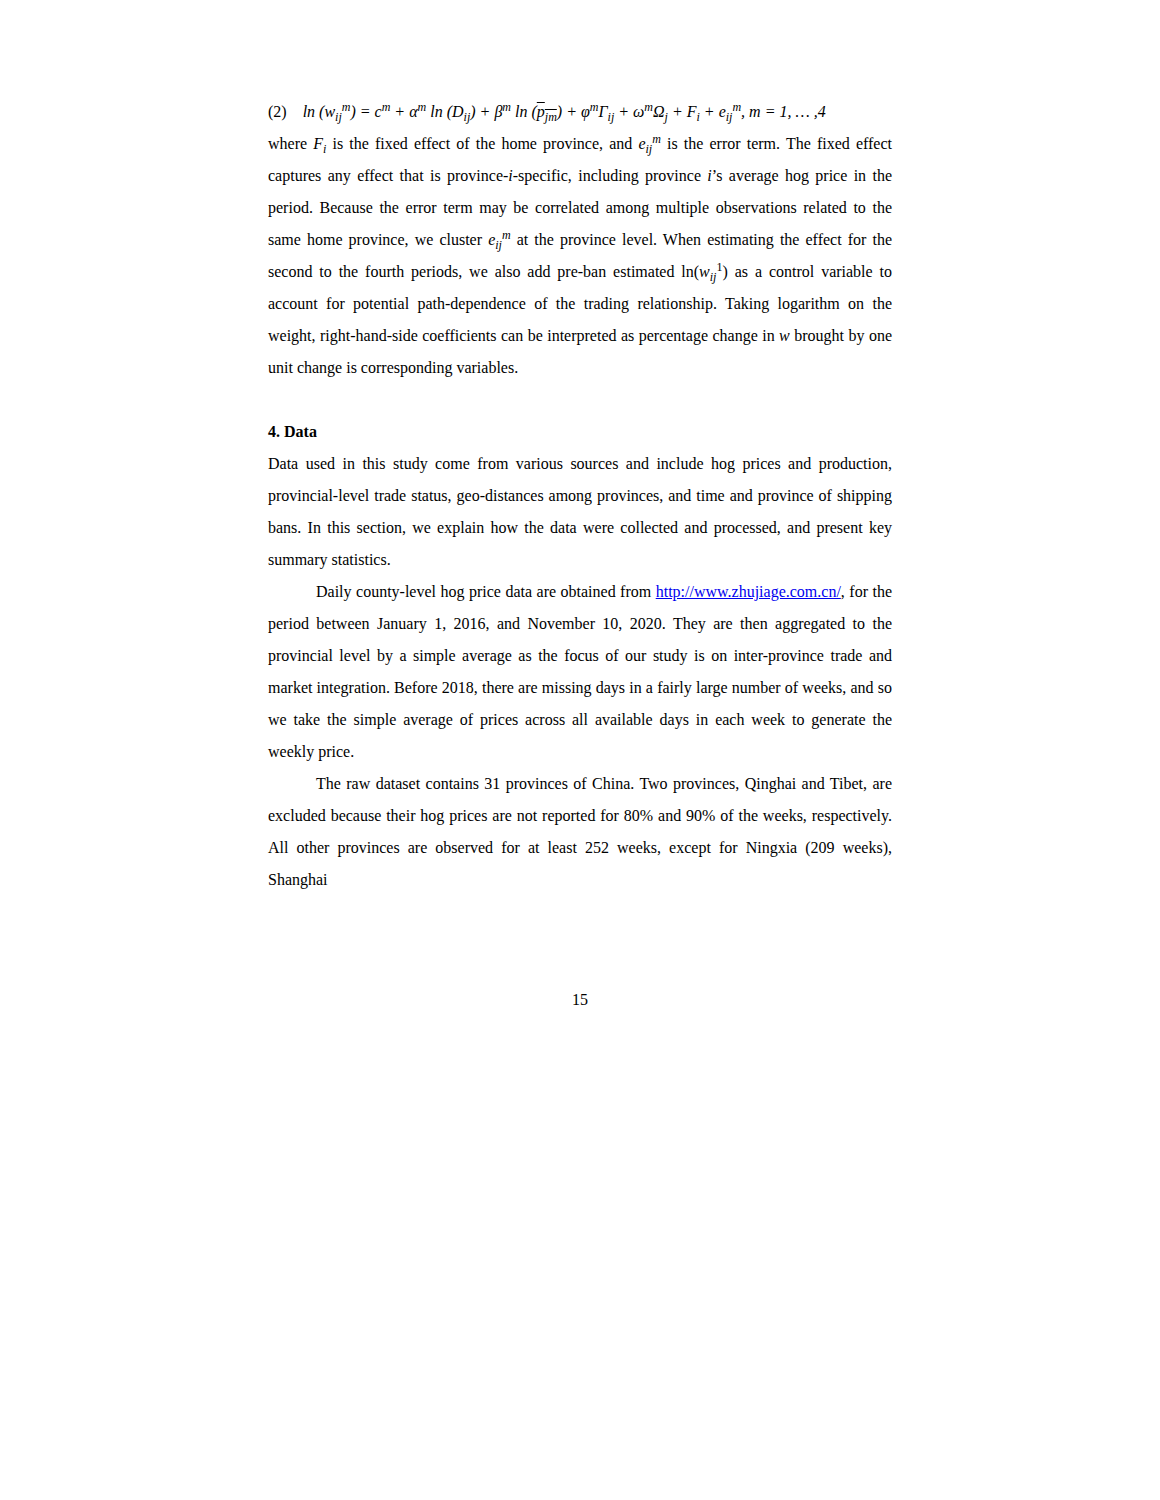(2) ln (wijm) = cm + αm ln (Dij) + βm ln (pjm) + φmΓij + ωmΩj + Fi + eijm, m = 1, … ,4
where Fi is the fixed effect of the home province, and eijm is the error term. The fixed effect captures any effect that is province-i-specific, including province i’s average hog price in the period. Because the error term may be correlated among multiple observations related to the same home province, we cluster eijm at the province level. When estimating the effect for the second to the fourth periods, we also add pre-ban estimated ln(wij1) as a control variable to account for potential path-dependence of the trading relationship. Taking logarithm on the weight, right-hand-side coefficients can be interpreted as percentage change in w brought by one unit change is corresponding variables.
4. Data
Data used in this study come from various sources and include hog prices and production, provincial-level trade status, geo-distances among provinces, and time and province of shipping bans. In this section, we explain how the data were collected and processed, and present key summary statistics.
Daily county-level hog price data are obtained from http://www.zhujiage.com.cn/, for the period between January 1, 2016, and November 10, 2020. They are then aggregated to the provincial level by a simple average as the focus of our study is on inter-province trade and market integration. Before 2018, there are missing days in a fairly large number of weeks, and so we take the simple average of prices across all available days in each week to generate the weekly price.
The raw dataset contains 31 provinces of China. Two provinces, Qinghai and Tibet, are excluded because their hog prices are not reported for 80% and 90% of the weeks, respectively. All other provinces are observed for at least 252 weeks, except for Ningxia (209 weeks), Shanghai
15